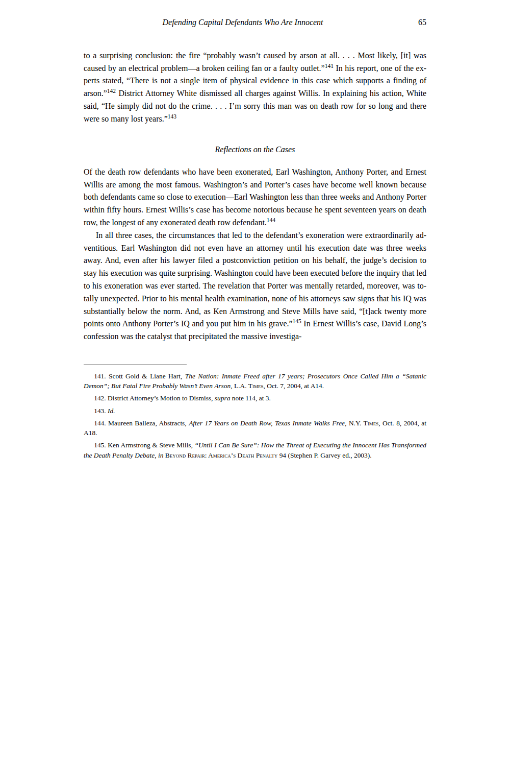Defending Capital Defendants Who Are Innocent 65
to a surprising conclusion: the fire “probably wasn’t caused by arson at all. . . . Most likely, [it] was caused by an electrical problem—a broken ceiling fan or a faulty outlet.”141 In his report, one of the experts stated, “There is not a single item of physical evidence in this case which supports a finding of arson.”142 District Attorney White dismissed all charges against Willis. In explaining his action, White said, “He simply did not do the crime. . . . I’m sorry this man was on death row for so long and there were so many lost years.”143
Reflections on the Cases
Of the death row defendants who have been exonerated, Earl Washington, Anthony Porter, and Ernest Willis are among the most famous. Washington’s and Porter’s cases have become well known because both defendants came so close to execution—Earl Washington less than three weeks and Anthony Porter within fifty hours. Ernest Willis’s case has become notorious because he spent seventeen years on death row, the longest of any exonerated death row defendant.144
In all three cases, the circumstances that led to the defendant’s exoneration were extraordinarily adventitious. Earl Washington did not even have an attorney until his execution date was three weeks away. And, even after his lawyer filed a postconviction petition on his behalf, the judge’s decision to stay his execution was quite surprising. Washington could have been executed before the inquiry that led to his exoneration was ever started. The revelation that Porter was mentally retarded, moreover, was totally unexpected. Prior to his mental health examination, none of his attorneys saw signs that his IQ was substantially below the norm. And, as Ken Armstrong and Steve Mills have said, “[t]ack twenty more points onto Anthony Porter’s IQ and you put him in his grave.”145 In Ernest Willis’s case, David Long’s confession was the catalyst that precipitated the massive investiga-
141. Scott Gold & Liane Hart, The Nation: Inmate Freed after 17 years; Prosecutors Once Called Him a “Satanic Demon”; But Fatal Fire Probably Wasn’t Even Arson, L.A. Times, Oct. 7, 2004, at A14.
142. District Attorney’s Motion to Dismiss, supra note 114, at 3.
143. Id.
144. Maureen Balleza, Abstracts, After 17 Years on Death Row, Texas Inmate Walks Free, N.Y. Times, Oct. 8, 2004, at A18.
145. Ken Armstrong & Steve Mills, “Until I Can Be Sure”: How the Threat of Executing the Innocent Has Transformed the Death Penalty Debate, in Beyond Repair: America’s Death Penalty 94 (Stephen P. Garvey ed., 2003).